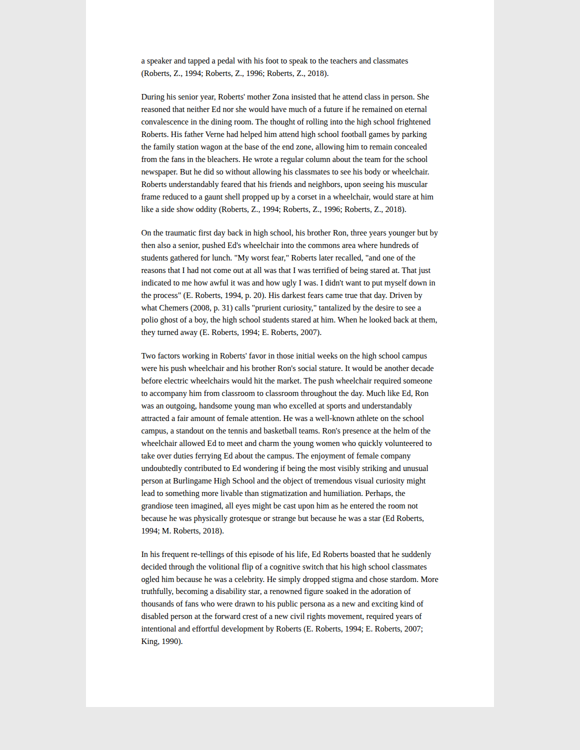a speaker and tapped a pedal with his foot to speak to the teachers and classmates (Roberts, Z., 1994; Roberts, Z., 1996; Roberts, Z., 2018).
During his senior year, Roberts' mother Zona insisted that he attend class in person. She reasoned that neither Ed nor she would have much of a future if he remained on eternal convalescence in the dining room. The thought of rolling into the high school frightened Roberts. His father Verne had helped him attend high school football games by parking the family station wagon at the base of the end zone, allowing him to remain concealed from the fans in the bleachers. He wrote a regular column about the team for the school newspaper. But he did so without allowing his classmates to see his body or wheelchair. Roberts understandably feared that his friends and neighbors, upon seeing his muscular frame reduced to a gaunt shell propped up by a corset in a wheelchair, would stare at him like a side show oddity (Roberts, Z., 1994; Roberts, Z., 1996; Roberts, Z., 2018).
On the traumatic first day back in high school, his brother Ron, three years younger but by then also a senior, pushed Ed's wheelchair into the commons area where hundreds of students gathered for lunch. "My worst fear," Roberts later recalled, "and one of the reasons that I had not come out at all was that I was terrified of being stared at. That just indicated to me how awful it was and how ugly I was. I didn't want to put myself down in the process" (E. Roberts, 1994, p. 20). His darkest fears came true that day. Driven by what Chemers (2008, p. 31) calls "prurient curiosity," tantalized by the desire to see a polio ghost of a boy, the high school students stared at him. When he looked back at them, they turned away (E. Roberts, 1994; E. Roberts, 2007).
Two factors working in Roberts' favor in those initial weeks on the high school campus were his push wheelchair and his brother Ron's social stature. It would be another decade before electric wheelchairs would hit the market. The push wheelchair required someone to accompany him from classroom to classroom throughout the day. Much like Ed, Ron was an outgoing, handsome young man who excelled at sports and understandably attracted a fair amount of female attention. He was a well-known athlete on the school campus, a standout on the tennis and basketball teams. Ron's presence at the helm of the wheelchair allowed Ed to meet and charm the young women who quickly volunteered to take over duties ferrying Ed about the campus. The enjoyment of female company undoubtedly contributed to Ed wondering if being the most visibly striking and unusual person at Burlingame High School and the object of tremendous visual curiosity might lead to something more livable than stigmatization and humiliation. Perhaps, the grandiose teen imagined, all eyes might be cast upon him as he entered the room not because he was physically grotesque or strange but because he was a star (Ed Roberts, 1994; M. Roberts, 2018).
In his frequent re-tellings of this episode of his life, Ed Roberts boasted that he suddenly decided through the volitional flip of a cognitive switch that his high school classmates ogled him because he was a celebrity. He simply dropped stigma and chose stardom. More truthfully, becoming a disability star, a renowned figure soaked in the adoration of thousands of fans who were drawn to his public persona as a new and exciting kind of disabled person at the forward crest of a new civil rights movement, required years of intentional and effortful development by Roberts (E. Roberts, 1994; E. Roberts, 2007; King, 1990).